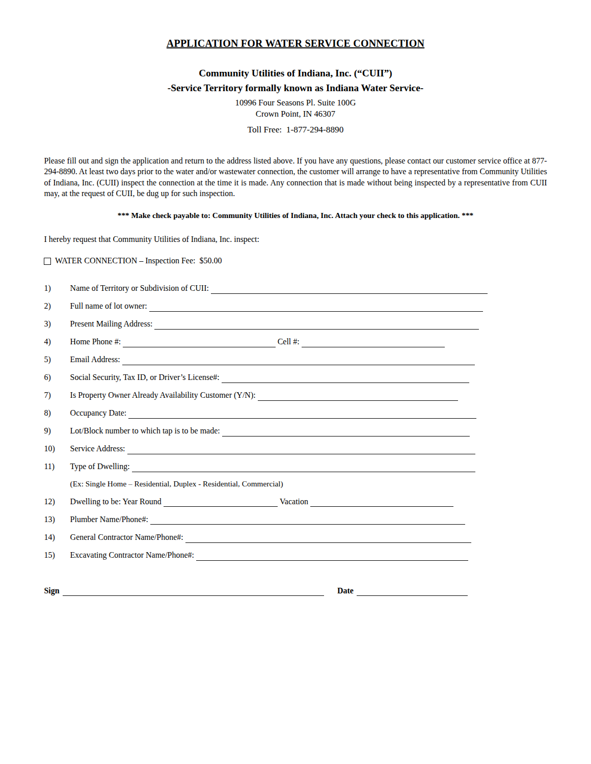APPLICATION FOR WATER SERVICE CONNECTION
Community Utilities of Indiana, Inc. (“CUII”)
-Service Territory formally known as Indiana Water Service-
10996 Four Seasons Pl. Suite 100G
Crown Point, IN 46307
Toll Free: 1-877-294-8890
Please fill out and sign the application and return to the address listed above. If you have any questions, please contact our customer service office at 877-294-8890. At least two days prior to the water and/or wastewater connection, the customer will arrange to have a representative from Community Utilities of Indiana, Inc. (CUII) inspect the connection at the time it is made. Any connection that is made without being inspected by a representative from CUII may, at the request of CUII, be dug up for such inspection.
*** Make check payable to: Community Utilities of Indiana, Inc. Attach your check to this application. ***
I hereby request that Community Utilities of Indiana, Inc. inspect:
WATER CONNECTION – Inspection Fee: $50.00
| 1) | Name of Territory or Subdivision of CUII: |
| 2) | Full name of lot owner: |
| 3) | Present Mailing Address: |
| 4) | Home Phone #: Cell #: |
| 5) | Email Address: |
| 6) | Social Security, Tax ID, or Driver’s License#: |
| 7) | Is Property Owner Already Availability Customer (Y/N): |
| 8) | Occupancy Date: |
| 9) | Lot/Block number to which tap is to be made: |
| 10) | Service Address: |
| 11) | Type of Dwelling: |
| | (Ex: Single Home – Residential, Duplex - Residential, Commercial) |
| 12) | Dwelling to be: Year Round Vacation |
| 13) | Plumber Name/Phone#: |
| 14) | General Contractor Name/Phone#: |
| 15) | Excavating Contractor Name/Phone#: |
Sign Date